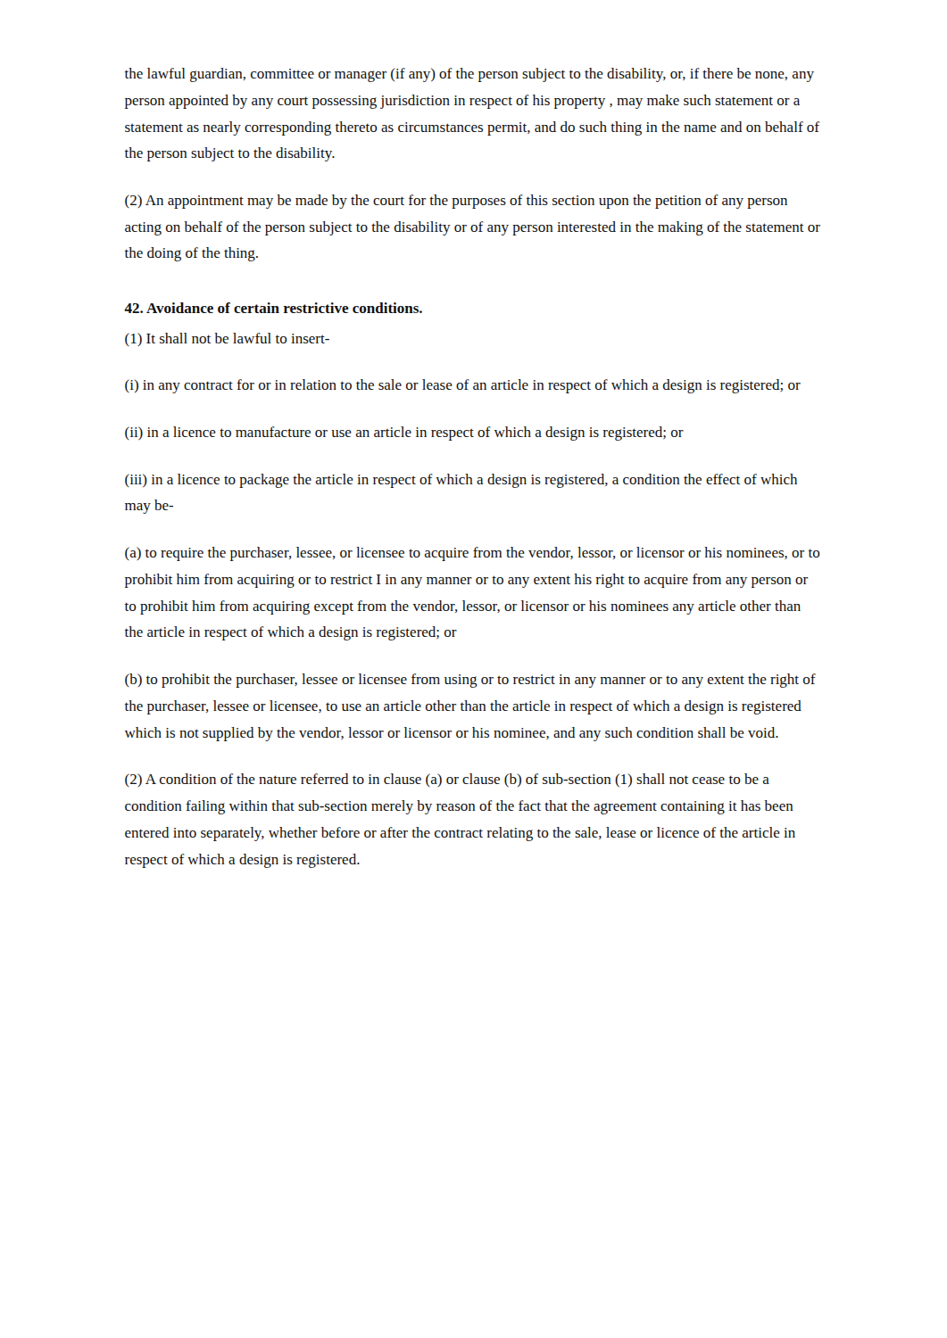the lawful guardian, committee or manager (if any) of the person subject to the disability, or, if there be none, any person appointed by any court possessing jurisdiction in respect of his property , may make such statement or a statement as nearly corresponding thereto as circumstances permit, and do such thing in the name and on behalf of the person subject to the disability.
(2) An appointment may be made by the court for the purposes of this section upon the petition of any person acting on behalf of the person subject to the disability or of any person interested in the making of the statement or the doing of the thing.
42. Avoidance of certain restrictive conditions.
(1) It shall not be lawful to insert-
(i) in any contract for or in relation to the sale or lease of an article in respect of which a design is registered; or
(ii) in a licence to manufacture or use an article in respect of which a design is registered; or
(iii) in a licence to package the article in respect of which a design is registered, a condition the effect of which may be-
(a) to require the purchaser, lessee, or licensee to acquire from the vendor, lessor, or licensor or his nominees, or to prohibit him from acquiring or to restrict I in any manner or to any extent his right to acquire from any person or to prohibit him from acquiring except from the vendor, lessor, or licensor or his nominees any article other than the article in respect of which a design is registered; or
(b) to prohibit the purchaser, lessee or licensee from using or to restrict in any manner or to any extent the right of the purchaser, lessee or licensee, to use an article other than the article in respect of which a design is registered which is not supplied by the vendor, lessor or licensor or his nominee, and any such condition shall be void.
(2) A condition of the nature referred to in clause (a) or clause (b) of sub-section (1) shall not cease to be a condition failing within that sub-section merely by reason of the fact that the agreement containing it has been entered into separately, whether before or after the contract relating to the sale, lease or licence of the article in respect of which a design is registered.